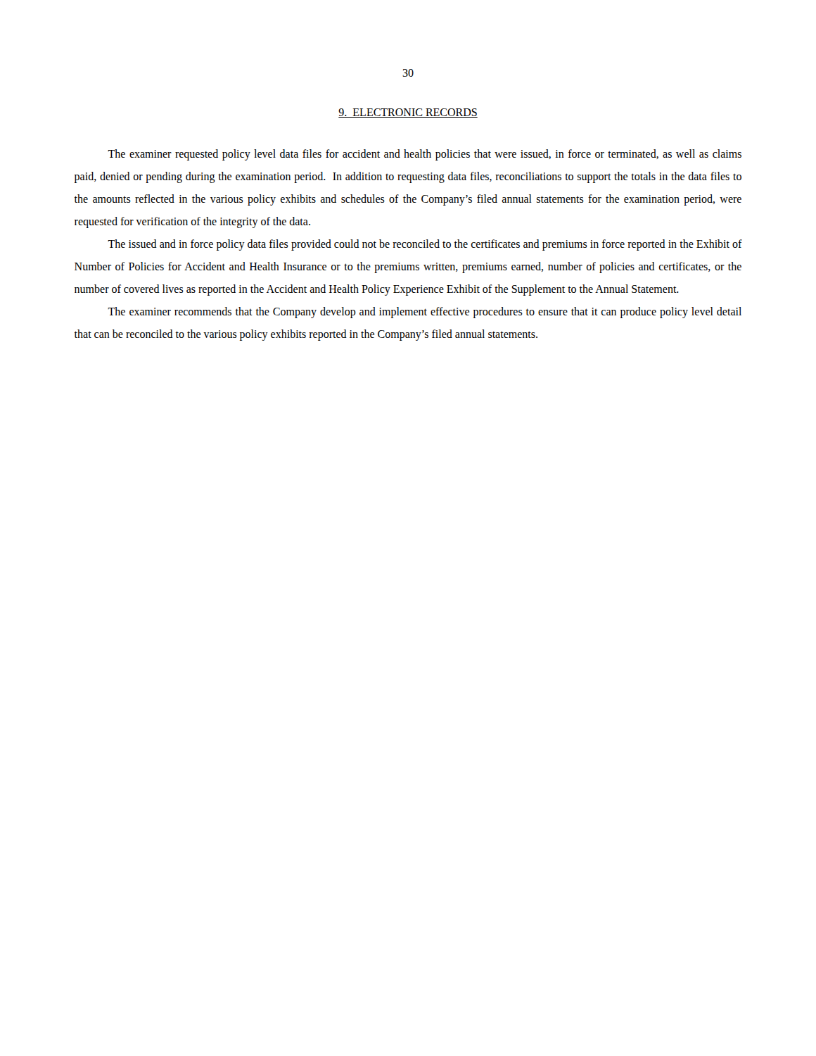30
9. ELECTRONIC RECORDS
The examiner requested policy level data files for accident and health policies that were issued, in force or terminated, as well as claims paid, denied or pending during the examination period. In addition to requesting data files, reconciliations to support the totals in the data files to the amounts reflected in the various policy exhibits and schedules of the Company’s filed annual statements for the examination period, were requested for verification of the integrity of the data.
The issued and in force policy data files provided could not be reconciled to the certificates and premiums in force reported in the Exhibit of Number of Policies for Accident and Health Insurance or to the premiums written, premiums earned, number of policies and certificates, or the number of covered lives as reported in the Accident and Health Policy Experience Exhibit of the Supplement to the Annual Statement.
The examiner recommends that the Company develop and implement effective procedures to ensure that it can produce policy level detail that can be reconciled to the various policy exhibits reported in the Company’s filed annual statements.